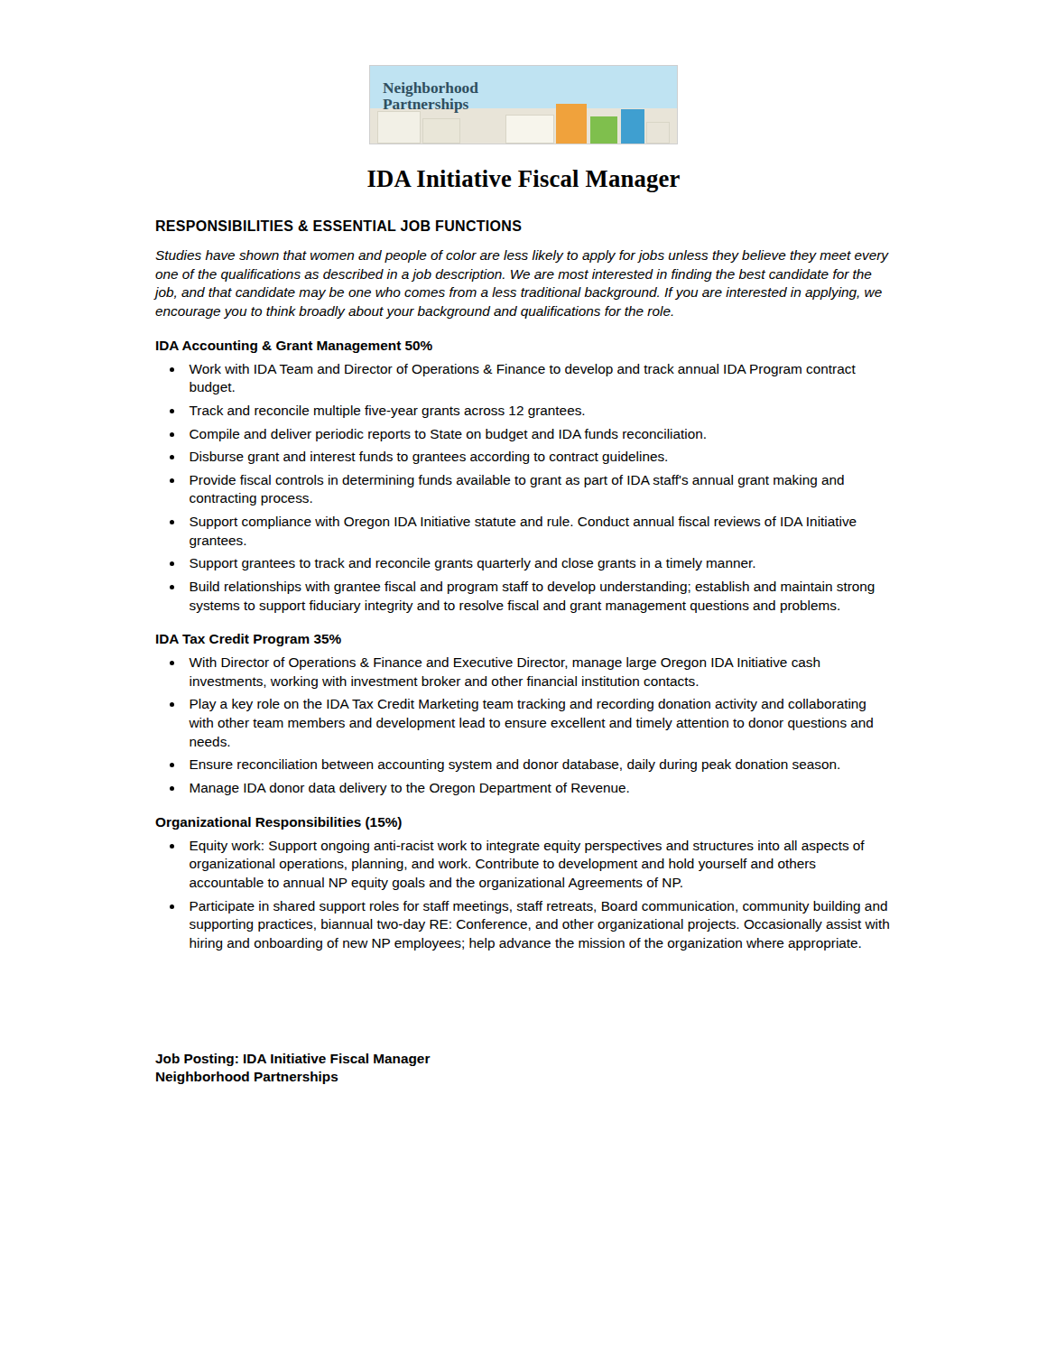Neighborhood
Partnerships
IDA Initiative Fiscal Manager
RESPONSIBILITIES & ESSENTIAL JOB FUNCTIONS
Studies have shown that women and people of color are less likely to apply for jobs unless they believe they meet every one of the qualifications as described in a job description. We are most interested in finding the best candidate for the job, and that candidate may be one who comes from a less traditional background. If you are interested in applying, we encourage you to think broadly about your background and qualifications for the role.
IDA Accounting & Grant Management 50%
Work with IDA Team and Director of Operations & Finance to develop and track annual IDA Program contract budget.
Track and reconcile multiple five-year grants across 12 grantees.
Compile and deliver periodic reports to State on budget and IDA funds reconciliation.
Disburse grant and interest funds to grantees according to contract guidelines.
Provide fiscal controls in determining funds available to grant as part of IDA staff's annual grant making and contracting process.
Support compliance with Oregon IDA Initiative statute and rule. Conduct annual fiscal reviews of IDA Initiative grantees.
Support grantees to track and reconcile grants quarterly and close grants in a timely manner.
Build relationships with grantee fiscal and program staff to develop understanding; establish and maintain strong systems to support fiduciary integrity and to resolve fiscal and grant management questions and problems.
IDA Tax Credit Program 35%
With Director of Operations & Finance and Executive Director, manage large Oregon IDA Initiative cash investments, working with investment broker and other financial institution contacts.
Play a key role on the IDA Tax Credit Marketing team tracking and recording donation activity and collaborating with other team members and development lead to ensure excellent and timely attention to donor questions and needs.
Ensure reconciliation between accounting system and donor database, daily during peak donation season.
Manage IDA donor data delivery to the Oregon Department of Revenue.
Organizational Responsibilities (15%)
Equity work: Support ongoing anti-racist work to integrate equity perspectives and structures into all aspects of organizational operations, planning, and work. Contribute to development and hold yourself and others accountable to annual NP equity goals and the organizational Agreements of NP.
Participate in shared support roles for staff meetings, staff retreats, Board communication, community building and supporting practices, biannual two-day RE: Conference, and other organizational projects. Occasionally assist with hiring and onboarding of new NP employees; help advance the mission of the organization where appropriate.
Job Posting: IDA Initiative Fiscal Manager
Neighborhood Partnerships